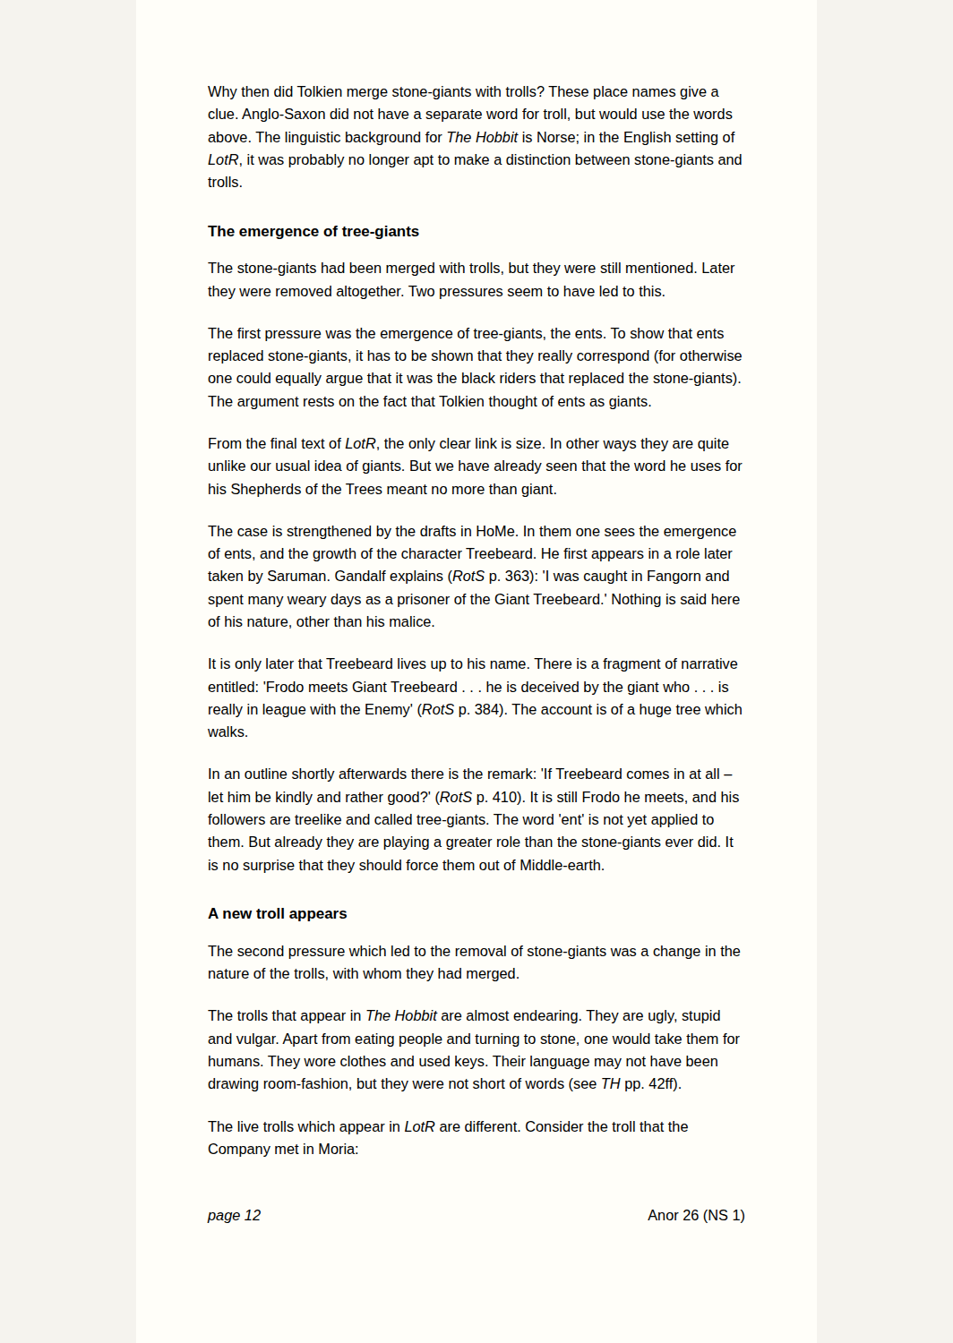Why then did Tolkien merge stone-giants with trolls? These place names give a clue. Anglo-Saxon did not have a separate word for troll, but would use the words above. The linguistic background for The Hobbit is Norse; in the English setting of LotR, it was probably no longer apt to make a distinction between stone-giants and trolls.
The emergence of tree-giants
The stone-giants had been merged with trolls, but they were still mentioned. Later they were removed altogether. Two pressures seem to have led to this.
The first pressure was the emergence of tree-giants, the ents. To show that ents replaced stone-giants, it has to be shown that they really correspond (for otherwise one could equally argue that it was the black riders that replaced the stone-giants). The argument rests on the fact that Tolkien thought of ents as giants.
From the final text of LotR, the only clear link is size. In other ways they are quite unlike our usual idea of giants. But we have already seen that the word he uses for his Shepherds of the Trees meant no more than giant.
The case is strengthened by the drafts in HoMe. In them one sees the emergence of ents, and the growth of the character Treebeard. He first appears in a role later taken by Saruman. Gandalf explains (RotS p. 363): 'I was caught in Fangorn and spent many weary days as a prisoner of the Giant Treebeard.' Nothing is said here of his nature, other than his malice.
It is only later that Treebeard lives up to his name. There is a fragment of narrative entitled: 'Frodo meets Giant Treebeard . . . he is deceived by the giant who . . . is really in league with the Enemy' (RotS p. 384). The account is of a huge tree which walks.
In an outline shortly afterwards there is the remark: 'If Treebeard comes in at all – let him be kindly and rather good?' (RotS p. 410). It is still Frodo he meets, and his followers are treelike and called tree-giants. The word 'ent' is not yet applied to them. But already they are playing a greater role than the stone-giants ever did. It is no surprise that they should force them out of Middle-earth.
A new troll appears
The second pressure which led to the removal of stone-giants was a change in the nature of the trolls, with whom they had merged.
The trolls that appear in The Hobbit are almost endearing. They are ugly, stupid and vulgar. Apart from eating people and turning to stone, one would take them for humans. They wore clothes and used keys. Their language may not have been drawing room-fashion, but they were not short of words (see TH pp. 42ff).
The live trolls which appear in LotR are different. Consider the troll that the Company met in Moria:
page 12 Anor 26 (NS 1)